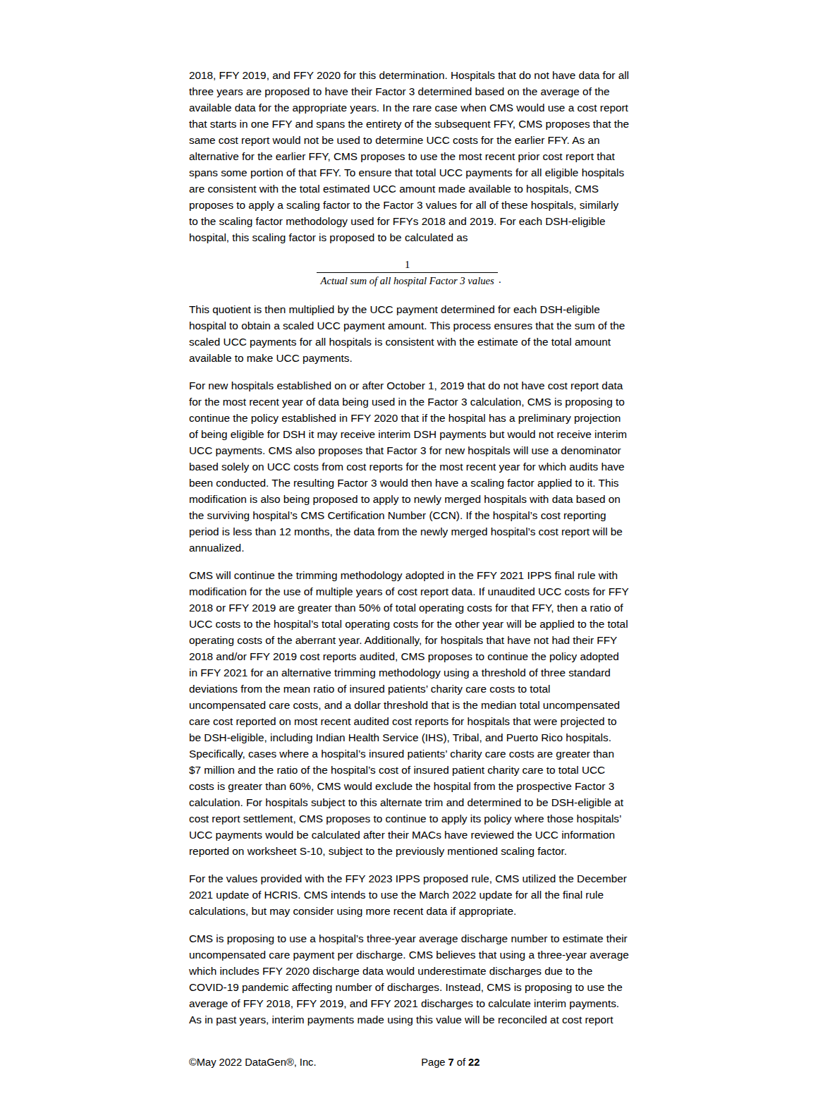2018, FFY 2019, and FFY 2020 for this determination. Hospitals that do not have data for all three years are proposed to have their Factor 3 determined based on the average of the available data for the appropriate years. In the rare case when CMS would use a cost report that starts in one FFY and spans the entirety of the subsequent FFY, CMS proposes that the same cost report would not be used to determine UCC costs for the earlier FFY. As an alternative for the earlier FFY, CMS proposes to use the most recent prior cost report that spans some portion of that FFY. To ensure that total UCC payments for all eligible hospitals are consistent with the total estimated UCC amount made available to hospitals, CMS proposes to apply a scaling factor to the Factor 3 values for all of these hospitals, similarly to the scaling factor methodology used for FFYs 2018 and 2019. For each DSH-eligible hospital, this scaling factor is proposed to be calculated as
1 Actual sum of all hospital Factor 3 values .
This quotient is then multiplied by the UCC payment determined for each DSH-eligible hospital to obtain a scaled UCC payment amount. This process ensures that the sum of the scaled UCC payments for all hospitals is consistent with the estimate of the total amount available to make UCC payments.
For new hospitals established on or after October 1, 2019 that do not have cost report data for the most recent year of data being used in the Factor 3 calculation, CMS is proposing to continue the policy established in FFY 2020 that if the hospital has a preliminary projection of being eligible for DSH it may receive interim DSH payments but would not receive interim UCC payments. CMS also proposes that Factor 3 for new hospitals will use a denominator based solely on UCC costs from cost reports for the most recent year for which audits have been conducted. The resulting Factor 3 would then have a scaling factor applied to it. This modification is also being proposed to apply to newly merged hospitals with data based on the surviving hospital’s CMS Certification Number (CCN). If the hospital’s cost reporting period is less than 12 months, the data from the newly merged hospital’s cost report will be annualized.
CMS will continue the trimming methodology adopted in the FFY 2021 IPPS final rule with modification for the use of multiple years of cost report data. If unaudited UCC costs for FFY 2018 or FFY 2019 are greater than 50% of total operating costs for that FFY, then a ratio of UCC costs to the hospital’s total operating costs for the other year will be applied to the total operating costs of the aberrant year. Additionally, for hospitals that have not had their FFY 2018 and/or FFY 2019 cost reports audited, CMS proposes to continue the policy adopted in FFY 2021 for an alternative trimming methodology using a threshold of three standard deviations from the mean ratio of insured patients’ charity care costs to total uncompensated care costs, and a dollar threshold that is the median total uncompensated care cost reported on most recent audited cost reports for hospitals that were projected to be DSH-eligible, including Indian Health Service (IHS), Tribal, and Puerto Rico hospitals. Specifically, cases where a hospital’s insured patients’ charity care costs are greater than $7 million and the ratio of the hospital’s cost of insured patient charity care to total UCC costs is greater than 60%, CMS would exclude the hospital from the prospective Factor 3 calculation. For hospitals subject to this alternate trim and determined to be DSH-eligible at cost report settlement, CMS proposes to continue to apply its policy where those hospitals’ UCC payments would be calculated after their MACs have reviewed the UCC information reported on worksheet S-10, subject to the previously mentioned scaling factor.
For the values provided with the FFY 2023 IPPS proposed rule, CMS utilized the December 2021 update of HCRIS. CMS intends to use the March 2022 update for all the final rule calculations, but may consider using more recent data if appropriate.
CMS is proposing to use a hospital’s three-year average discharge number to estimate their uncompensated care payment per discharge. CMS believes that using a three-year average which includes FFY 2020 discharge data would underestimate discharges due to the COVID-19 pandemic affecting number of discharges. Instead, CMS is proposing to use the average of FFY 2018, FFY 2019, and FFY 2021 discharges to calculate interim payments. As in past years, interim payments made using this value will be reconciled at cost report
©May 2022 DataGen®, Inc. Page 7 of 22